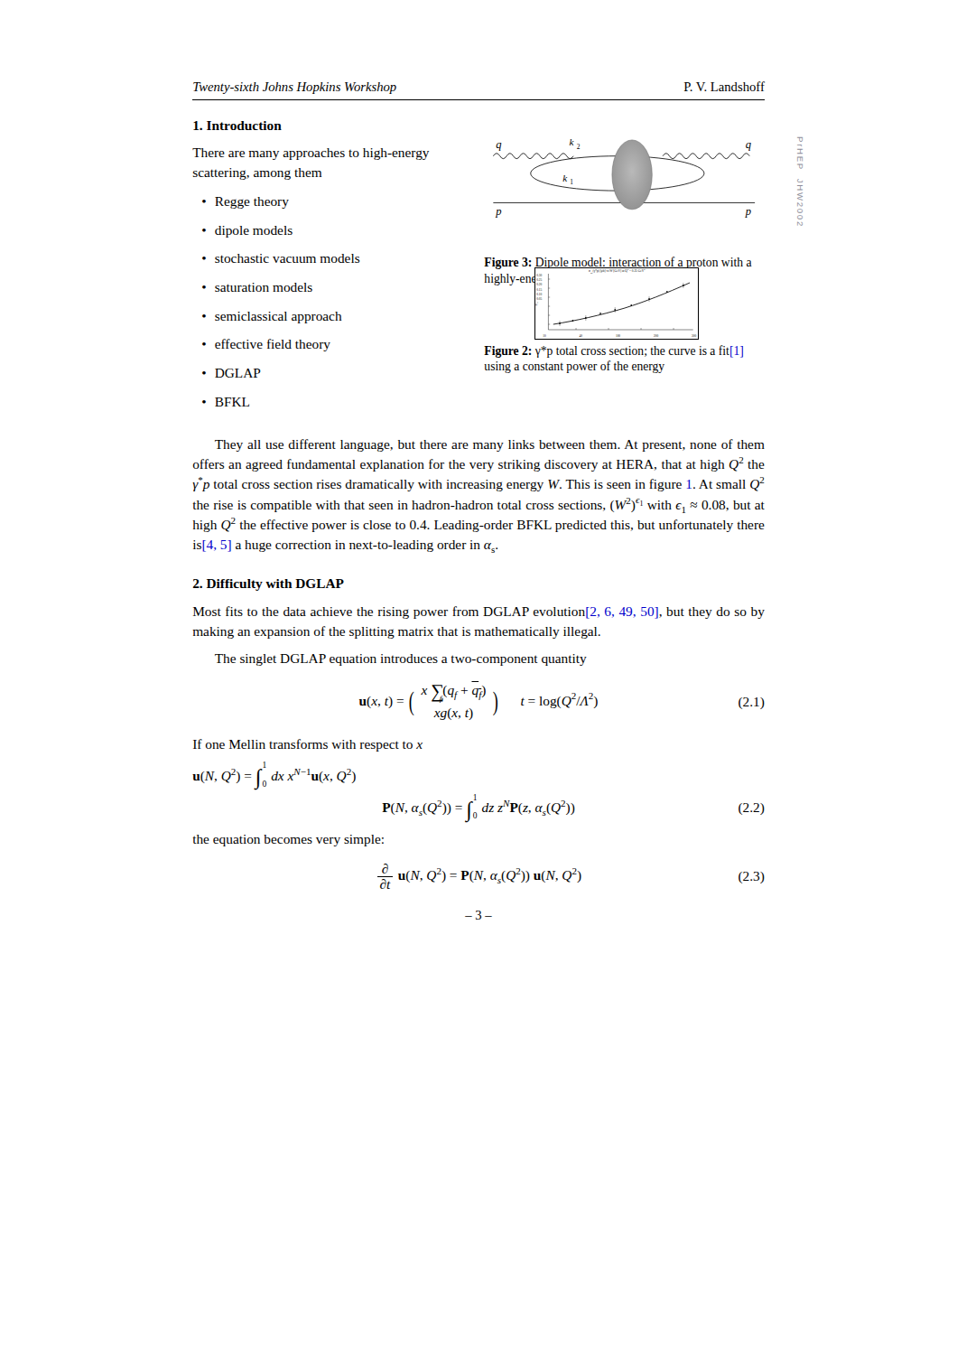PrHEP JHW2002
PrHEP JHW2002
Twenty-sixth Johns Hopkins Workshop P. V. Landshoff
q q k 2 k 1 p p
Figure 3: Dipole model: interaction of a proton with a highly-energetic photon
1. Introduction
There are many approaches to high-energy scattering, among them
Regge theory
dipole models
stochastic vacuum models
saturation models
semiclassical approach
effective field theory
DGLAP
BFKL
σtot(γ*p) [μb] vs W [GeV] at Q2 = 0.25 GeV2
σtot
0.30
0.25
0.20
0.15
0.10
0.05
1040100200300
Figure 2: γ*p total cross section; the curve is a fit[1] using a constant power of the energy
They all use different language, but there are many links between them. At present, none of them offers an agreed fundamental explanation for the very striking discovery at HERA, that at high Q2 the γ*p total cross section rises dramatically with increasing energy W. This is seen in figure 1. At small Q2 the rise is compatible with that seen in hadron-hadron total cross sections, (W2)ϵ1 with ϵ1 ≈ 0.08, but at high Q2 the effective power is close to 0.4. Leading-order BFKL predicted this, but unfortunately there is[4, 5] a huge correction in next-to-leading order in αs.
2. Difficulty with DGLAP
Most fits to the data achieve the rising power from DGLAP evolution[2, 6, 49, 50], but they do so by making an expansion of the splitting matrix that is mathematically illegal.
The singlet DGLAP equation introduces a two-component quantity
u(x, t) = ( x ∑f(qf + qf) xg(x, t) ) t = log(Q2/Λ2) (2.1)
If one Mellin transforms with respect to x
u(N, Q2) = ∫10 dx xN−1u(x, Q2)
P(N, αs(Q2)) = ∫10 dz zNP(z, αs(Q2)) (2.2)
the equation becomes very simple:
∂∂t u(N, Q2) = P(N, αs(Q2)) u(N, Q2) (2.3)
– 3 –